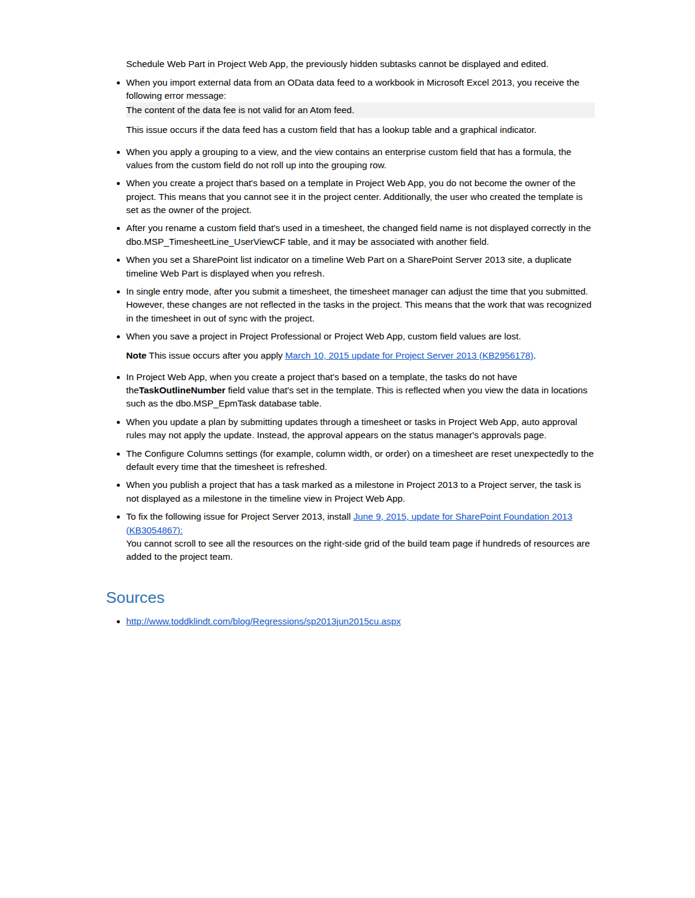Schedule Web Part in Project Web App, the previously hidden subtasks cannot be displayed and edited.
When you import external data from an OData data feed to a workbook in Microsoft Excel 2013, you receive the following error message:
The content of the data fee is not valid for an Atom feed.
This issue occurs if the data feed has a custom field that has a lookup table and a graphical indicator.
When you apply a grouping to a view, and the view contains an enterprise custom field that has a formula, the values from the custom field do not roll up into the grouping row.
When you create a project that's based on a template in Project Web App, you do not become the owner of the project. This means that you cannot see it in the project center. Additionally, the user who created the template is set as the owner of the project.
After you rename a custom field that's used in a timesheet, the changed field name is not displayed correctly in the dbo.MSP_TimesheetLine_UserViewCF table, and it may be associated with another field.
When you set a SharePoint list indicator on a timeline Web Part on a SharePoint Server 2013 site, a duplicate timeline Web Part is displayed when you refresh.
In single entry mode, after you submit a timesheet, the timesheet manager can adjust the time that you submitted. However, these changes are not reflected in the tasks in the project. This means that the work that was recognized in the timesheet in out of sync with the project.
When you save a project in Project Professional or Project Web App, custom field values are lost.
Note This issue occurs after you apply March 10, 2015 update for Project Server 2013 (KB2956178).
In Project Web App, when you create a project that's based on a template, the tasks do not have theTaskOutlineNumber field value that's set in the template. This is reflected when you view the data in locations such as the dbo.MSP_EpmTask database table.
When you update a plan by submitting updates through a timesheet or tasks in Project Web App, auto approval rules may not apply the update. Instead, the approval appears on the status manager's approvals page.
The Configure Columns settings (for example, column width, or order) on a timesheet are reset unexpectedly to the default every time that the timesheet is refreshed.
When you publish a project that has a task marked as a milestone in Project 2013 to a Project server, the task is not displayed as a milestone in the timeline view in Project Web App.
To fix the following issue for Project Server 2013, install June 9, 2015, update for SharePoint Foundation 2013 (KB3054867):
You cannot scroll to see all the resources on the right-side grid of the build team page if hundreds of resources are added to the project team.
Sources
http://www.toddklindt.com/blog/Regressions/sp2013jun2015cu.aspx